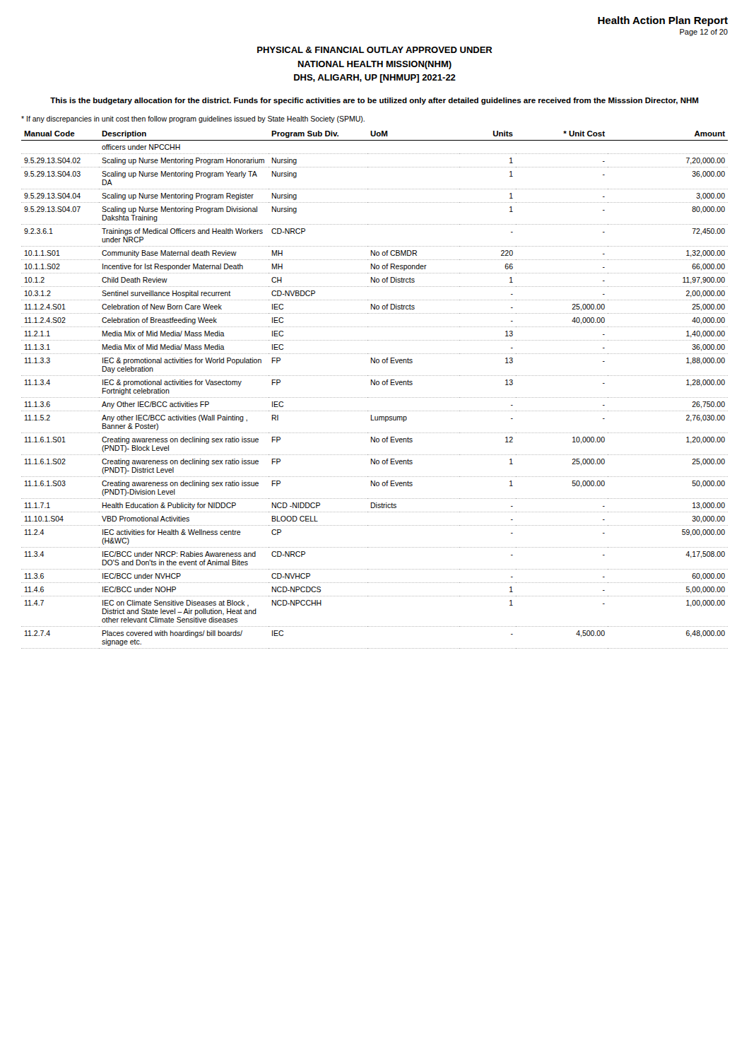Health Action Plan Report
Page 12 of 20
PHYSICAL & FINANCIAL OUTLAY APPROVED UNDER
NATIONAL HEALTH MISSION(NHM)
DHS, ALIGARH, UP [NHMUP] 2021-22
This is the budgetary allocation for the district. Funds for specific activities are to be utilized only after detailed guidelines are received from the Misssion Director, NHM
* If any discrepancies in unit cost then follow program guidelines issued by State Health Society (SPMU).
| Manual Code | Description | Program Sub Div. | UoM | Units | * Unit Cost | Amount |
| --- | --- | --- | --- | --- | --- | --- |
| | officers under NPCCHH | | | | | |
| 9.5.29.13.S04.02 | Scaling up Nurse Mentoring Program Honorarium | Nursing | | 1 | - | 7,20,000.00 |
| 9.5.29.13.S04.03 | Scaling up Nurse Mentoring Program Yearly TA DA | Nursing | | 1 | - | 36,000.00 |
| 9.5.29.13.S04.04 | Scaling up Nurse Mentoring Program Register | Nursing | | 1 | - | 3,000.00 |
| 9.5.29.13.S04.07 | Scaling up Nurse Mentoring Program Divisional Dakshta Training | Nursing | | 1 | - | 80,000.00 |
| 9.2.3.6.1 | Trainings of Medical Officers and Health Workers under NRCP | CD-NRCP | | - | - | 72,450.00 |
| 10.1.1.S01 | Community Base Maternal death Review | MH | No of CBMDR | 220 | - | 1,32,000.00 |
| 10.1.1.S02 | Incentive for Ist Responder Maternal Death | MH | No of Responder | 66 | - | 66,000.00 |
| 10.1.2 | Child Death Review | CH | No of Distrcts | 1 | - | 11,97,900.00 |
| 10.3.1.2 | Sentinel surveillance Hospital recurrent | CD-NVBDCP | | - | - | 2,00,000.00 |
| 11.1.2.4.S01 | Celebration of New Born Care Week | IEC | No of Distrcts | - | 25,000.00 | 25,000.00 |
| 11.1.2.4.S02 | Celebration of Breastfeeding Week | IEC | | - | 40,000.00 | 40,000.00 |
| 11.2.1.1 | Media Mix of Mid Media/ Mass Media | IEC | | 13 | - | 1,40,000.00 |
| 11.1.3.1 | Media Mix of Mid Media/ Mass Media | IEC | | - | - | 36,000.00 |
| 11.1.3.3 | IEC & promotional activities for World Population Day celebration | FP | No of Events | 13 | - | 1,88,000.00 |
| 11.1.3.4 | IEC & promotional activities for Vasectomy Fortnight celebration | FP | No of Events | 13 | - | 1,28,000.00 |
| 11.1.3.6 | Any Other IEC/BCC activities FP | IEC | | - | - | 26,750.00 |
| 11.1.5.2 | Any other IEC/BCC activities (Wall Painting , Banner & Poster) | RI | Lumpsump | - | - | 2,76,030.00 |
| 11.1.6.1.S01 | Creating awareness on declining sex ratio issue (PNDT)- Block Level | FP | No of Events | 12 | 10,000.00 | 1,20,000.00 |
| 11.1.6.1.S02 | Creating awareness on declining sex ratio issue (PNDT)- District Level | FP | No of Events | 1 | 25,000.00 | 25,000.00 |
| 11.1.6.1.S03 | Creating awareness on declining sex ratio issue (PNDT)-Division Level | FP | No of Events | 1 | 50,000.00 | 50,000.00 |
| 11.1.7.1 | Health Education & Publicity for NIDDCP | NCD -NIDDCP | Districts | - | - | 13,000.00 |
| 11.10.1.S04 | VBD Promotional Activities | BLOOD CELL | | - | - | 30,000.00 |
| 11.2.4 | IEC activities for Health & Wellness centre (H&WC) | CP | | - | - | 59,00,000.00 |
| 11.3.4 | IEC/BCC under NRCP: Rabies Awareness and DO'S and Don'ts in the event of Animal Bites | CD-NRCP | | - | - | 4,17,508.00 |
| 11.3.6 | IEC/BCC under NVHCP | CD-NVHCP | | - | - | 60,000.00 |
| 11.4.6 | IEC/BCC under NOHP | NCD-NPCDCS | | 1 | - | 5,00,000.00 |
| 11.4.7 | IEC on Climate Sensitive Diseases at Block , District and State level – Air pollution, Heat and other relevant Climate Sensitive diseases | NCD-NPCCHH | | 1 | - | 1,00,000.00 |
| 11.2.7.4 | Places covered with hoardings/ bill boards/ signage etc. | IEC | | - | 4,500.00 | 6,48,000.00 |